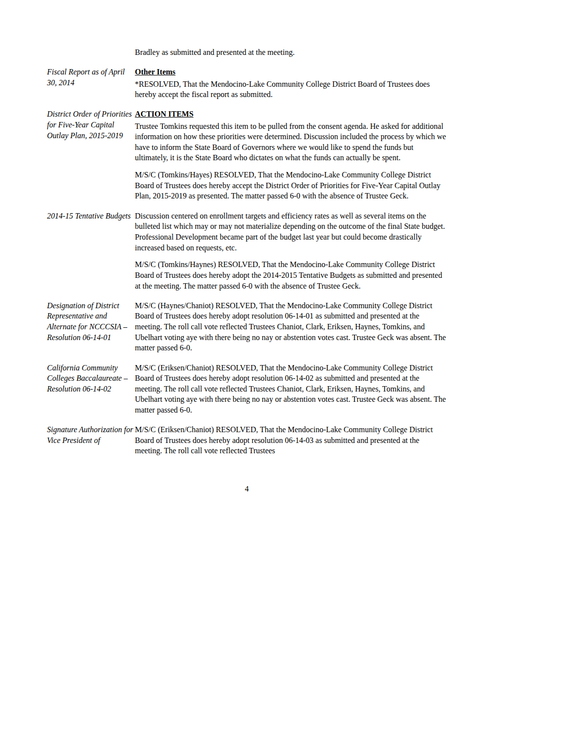| | Bradley as submitted and presented at the meeting. |
| Fiscal Report as of April 30, 2014 | Other Items *RESOLVED, That the Mendocino-Lake Community College District Board of Trustees does hereby accept the fiscal report as submitted. |
| District Order of Priorities for Five-Year Capital Outlay Plan, 2015-2019 | ACTION ITEMS Trustee Tomkins requested this item to be pulled from the consent agenda. He asked for additional information on how these priorities were determined. Discussion included the process by which we have to inform the State Board of Governors where we would like to spend the funds but ultimately, it is the State Board who dictates on what the funds can actually be spent. M/S/C (Tomkins/Hayes) RESOLVED, That the Mendocino-Lake Community College District Board of Trustees does hereby accept the District Order of Priorities for Five-Year Capital Outlay Plan, 2015-2019 as presented. The matter passed 6-0 with the absence of Trustee Geck. |
| 2014-15 Tentative Budgets | Discussion centered on enrollment targets and efficiency rates as well as several items on the bulleted list which may or may not materialize depending on the outcome of the final State budget. Professional Development became part of the budget last year but could become drastically increased based on requests, etc. M/S/C (Tomkins/Haynes) RESOLVED, That the Mendocino-Lake Community College District Board of Trustees does hereby adopt the 2014-2015 Tentative Budgets as submitted and presented at the meeting. The matter passed 6-0 with the absence of Trustee Geck. |
| Designation of District Representative and Alternate for NCCCSIA – Resolution 06-14-01 | M/S/C (Haynes/Chaniot) RESOLVED, That the Mendocino-Lake Community College District Board of Trustees does hereby adopt resolution 06-14-01 as submitted and presented at the meeting. The roll call vote reflected Trustees Chaniot, Clark, Eriksen, Haynes, Tomkins, and Ubelhart voting aye with there being no nay or abstention votes cast. Trustee Geck was absent. The matter passed 6-0. |
| California Community Colleges Baccalaureate – Resolution 06-14-02 | M/S/C (Eriksen/Chaniot) RESOLVED, That the Mendocino-Lake Community College District Board of Trustees does hereby adopt resolution 06-14-02 as submitted and presented at the meeting. The roll call vote reflected Trustees Chaniot, Clark, Eriksen, Haynes, Tomkins, and Ubelhart voting aye with there being no nay or abstention votes cast. Trustee Geck was absent. The matter passed 6-0. |
| Signature Authorization for Vice President of | M/S/C (Eriksen/Chaniot) RESOLVED, That the Mendocino-Lake Community College District Board of Trustees does hereby adopt resolution 06-14-03 as submitted and presented at the meeting. The roll call vote reflected Trustees |
4